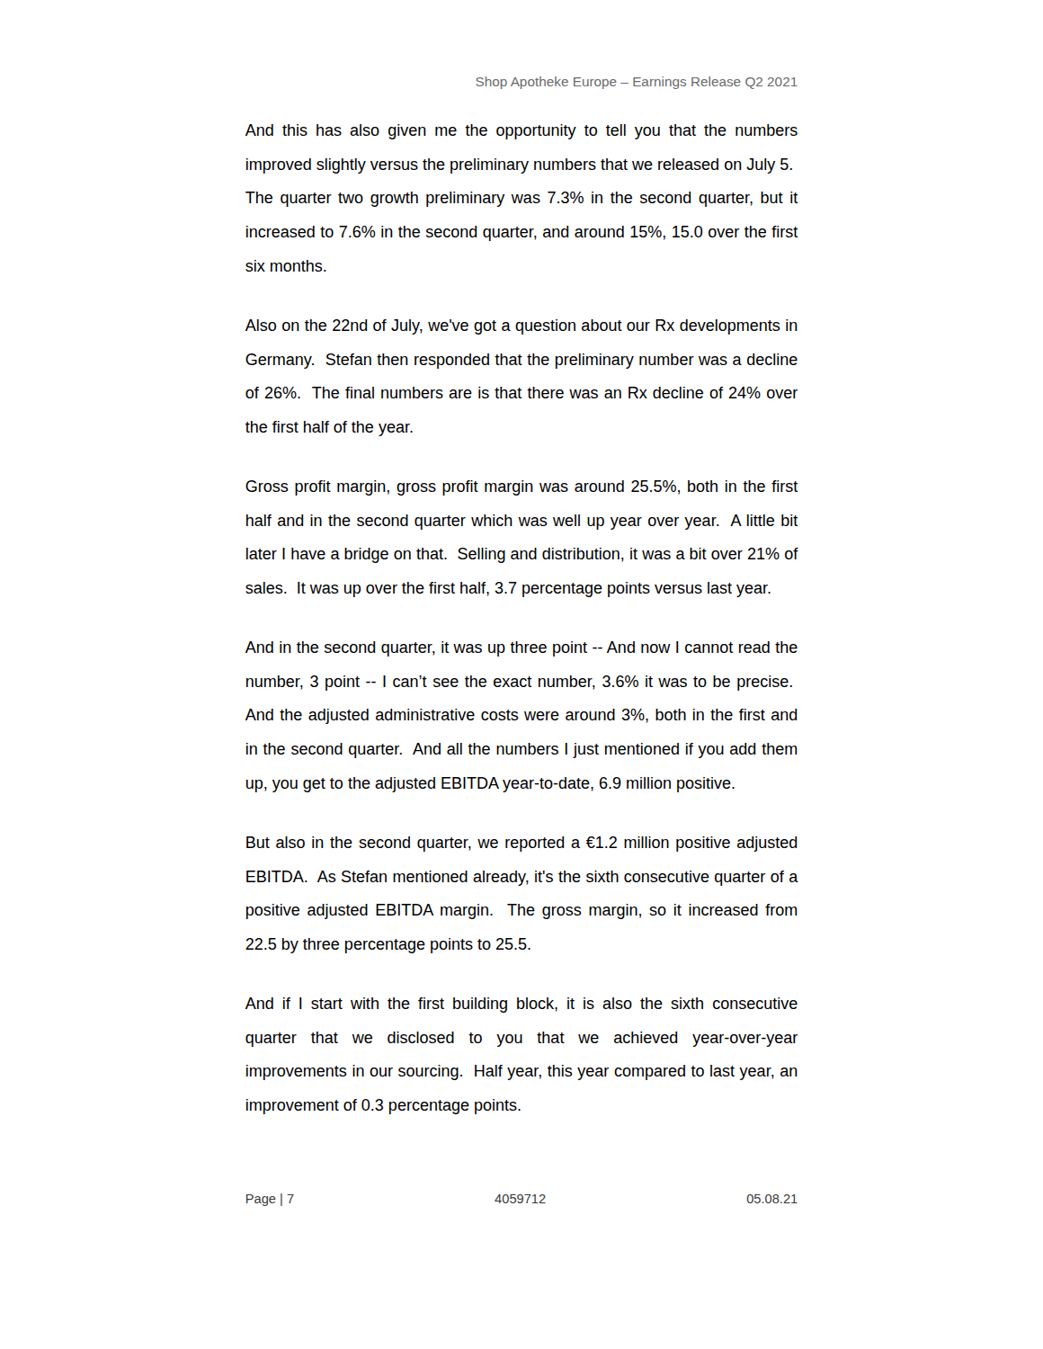Shop Apotheke Europe – Earnings Release Q2 2021
And this has also given me the opportunity to tell you that the numbers improved slightly versus the preliminary numbers that we released on July 5. The quarter two growth preliminary was 7.3% in the second quarter, but it increased to 7.6% in the second quarter, and around 15%, 15.0 over the first six months.
Also on the 22nd of July, we've got a question about our Rx developments in Germany. Stefan then responded that the preliminary number was a decline of 26%. The final numbers are is that there was an Rx decline of 24% over the first half of the year.
Gross profit margin, gross profit margin was around 25.5%, both in the first half and in the second quarter which was well up year over year. A little bit later I have a bridge on that. Selling and distribution, it was a bit over 21% of sales. It was up over the first half, 3.7 percentage points versus last year.
And in the second quarter, it was up three point -- And now I cannot read the number, 3 point -- I can’t see the exact number, 3.6% it was to be precise. And the adjusted administrative costs were around 3%, both in the first and in the second quarter. And all the numbers I just mentioned if you add them up, you get to the adjusted EBITDA year-to-date, 6.9 million positive.
But also in the second quarter, we reported a €1.2 million positive adjusted EBITDA. As Stefan mentioned already, it's the sixth consecutive quarter of a positive adjusted EBITDA margin. The gross margin, so it increased from 22.5 by three percentage points to 25.5.
And if I start with the first building block, it is also the sixth consecutive quarter that we disclosed to you that we achieved year-over-year improvements in our sourcing. Half year, this year compared to last year, an improvement of 0.3 percentage points.
Page | 7
4059712
05.08.21